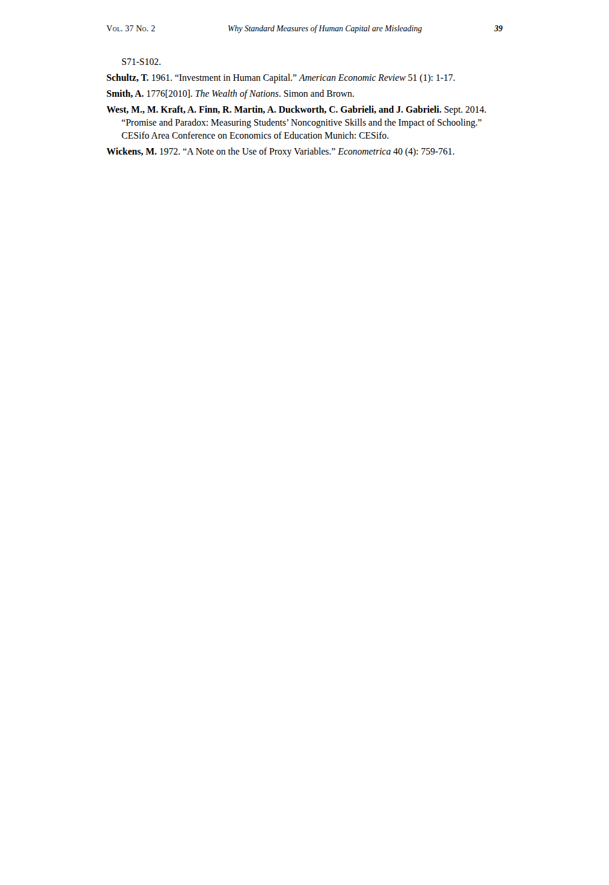Vol. 37 No. 2 Why Standard Measures of Human Capital are Misleading 39
S71-S102.
Schultz, T. 1961. “Investment in Human Capital.” American Economic Review 51 (1): 1-17.
Smith, A. 1776[2010]. The Wealth of Nations. Simon and Brown.
West, M., M. Kraft, A. Finn, R. Martin, A. Duckworth, C. Gabrieli, and J. Gabrieli. Sept. 2014. “Promise and Paradox: Measuring Students’ Noncognitive Skills and the Impact of Schooling.” CESifo Area Conference on Economics of Education Munich: CESifo.
Wickens, M. 1972. “A Note on the Use of Proxy Variables.” Econometrica 40 (4): 759-761.